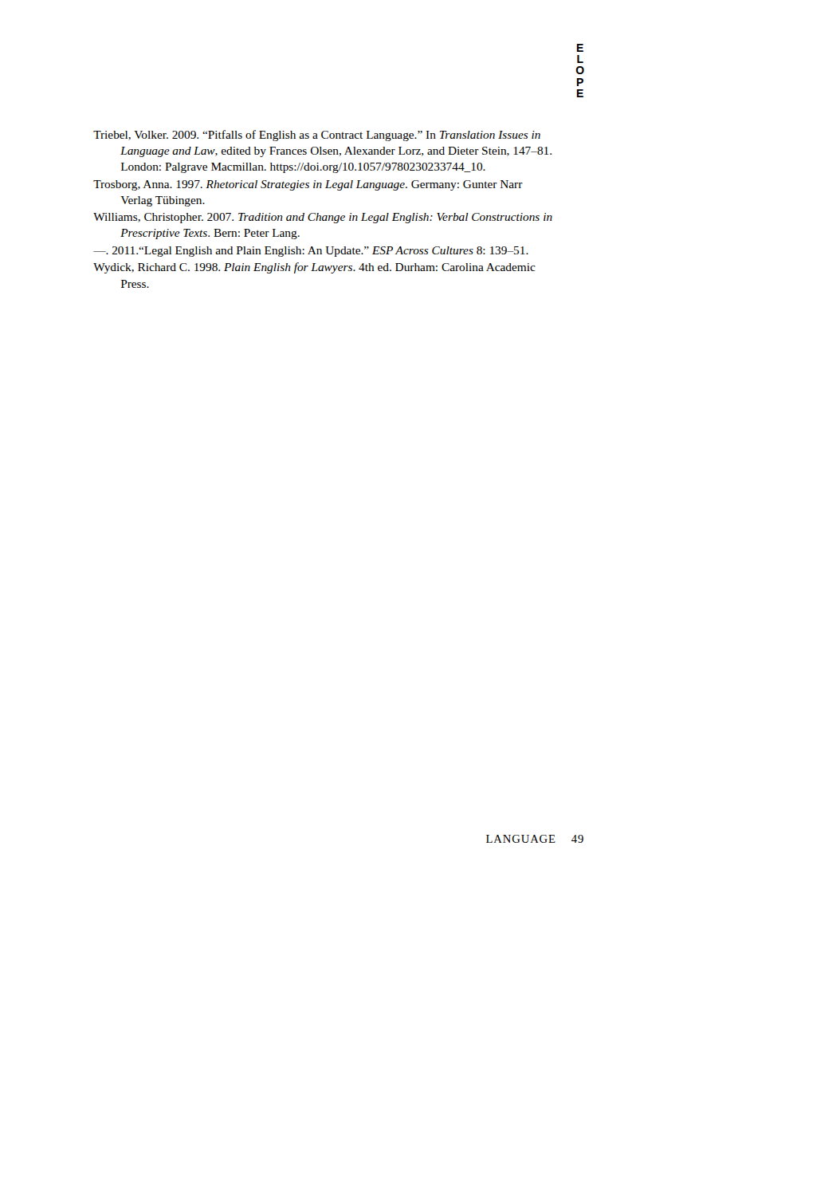E L O P E
Triebel, Volker. 2009. “Pitfalls of English as a Contract Language.” In Translation Issues in Language and Law, edited by Frances Olsen, Alexander Lorz, and Dieter Stein, 147–81. London: Palgrave Macmillan. https://doi.org/10.1057/9780230233744_10.
Trosborg, Anna. 1997. Rhetorical Strategies in Legal Language. Germany: Gunter Narr Verlag Tübingen.
Williams, Christopher. 2007. Tradition and Change in Legal English: Verbal Constructions in Prescriptive Texts. Bern: Peter Lang.
—. 2011.“Legal English and Plain English: An Update.” ESP Across Cultures 8: 139–51.
Wydick, Richard C. 1998. Plain English for Lawyers. 4th ed. Durham: Carolina Academic Press.
LANGUAGE 49